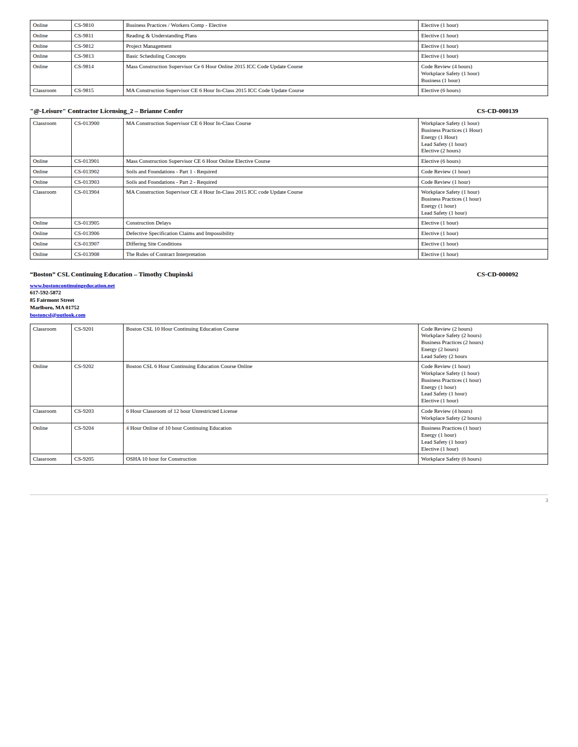| Online | CS-9810 | Business Practices / Workers Comp - Elective | Elective (1 hour) |
| Online | CS-9811 | Reading & Understanding Plans | Elective (1 hour) |
| Online | CS-9812 | Project Management | Elective (1 hour) |
| Online | CS-9813 | Basic Scheduling Concepts | Elective (1 hour) |
| Online | CS-9814 | Mass Construction Supervisor Ce 6 Hour Online 2015 ICC Code Update Course | Code Review (4 hours) Workplace Safety (1 hour) Business (1 hour) |
| Classroom | CS-9815 | MA Construction Supervisor CE 6 Hour In-Class 2015 ICC Code Update Course | Elective (6 hours) |
"@-Leisure" Contractor Licensing_2 – Brianne Confer CS-CD-000139
| Classroom | CS-013900 | MA Construction Supervisor CE 6 Hour In-Class Course | Workplace Safety (1 hour) Business Practices (1 Hour) Energy (1 Hour) Lead Safety (1 hour) Elective (2 hours) |
| Online | CS-013901 | Mass Construction Supervisor CE 6 Hour Online Elective Course | Elective (6 hours) |
| Online | CS-013902 | Soils and Foundations - Part 1 - Required | Code Review (1 hour) |
| Online | CS-013903 | Soils and Foundations - Part 2 - Required | Code Review (1 hour) |
| Classroom | CS-013904 | MA Construction Supervisor CE 4 Hour In-Class 2015 ICC code Update Course | Workplace Safety (1 hour) Business Practices (1 hour) Energy (1 hour) Lead Safety (1 hour) |
| Online | CS-013905 | Construction Delays | Elective (1 hour) |
| Online | CS-013906 | Defective Specification Claims and Impossibility | Elective (1 hour) |
| Online | CS-013907 | Differing Site Conditions | Elective (1 hour) |
| Online | CS-013908 | The Rules of Contract Interpretation | Elective (1 hour) |
“Boston” CSL Continuing Education – Timothy Chupinski CS-CD-000092
www.bostoncontinuingeducation.net
617-592-5872
85 Fairmont Street
Marlboro, MA 01752
bostoncsl@outlook.com
| Classroom | CS-9201 | Boston CSL 10 Hour Continuing Education Course | Code Review (2 hours) Workplace Safety (2 hours) Business Practices (2 hours) Energy (2 hours) Lead Safety (2 hours |
| Online | CS-9202 | Boston CSL 6 Hour Continuing Education Course Online | Code Review (1 hour) Workplace Safety (1 hour) Business Practices (1 hour) Energy (1 hour) Lead Safety (1 hour) Elective (1 hour) |
| Classroom | CS-9203 | 6 Hour Classroom of 12 hour Unrestricted License | Code Review (4 hours) Workplace Safety (2 hours) |
| Online | CS-9204 | 4 Hour Online of 10 hour Continuing Education | Business Practices (1 hour) Energy (1 hour) Lead Safety (1 hour) Elective (1 hour) |
| Classroom | CS-9205 | OSHA 10 hour for Construction | Workplace Safety (6 hours) |
3